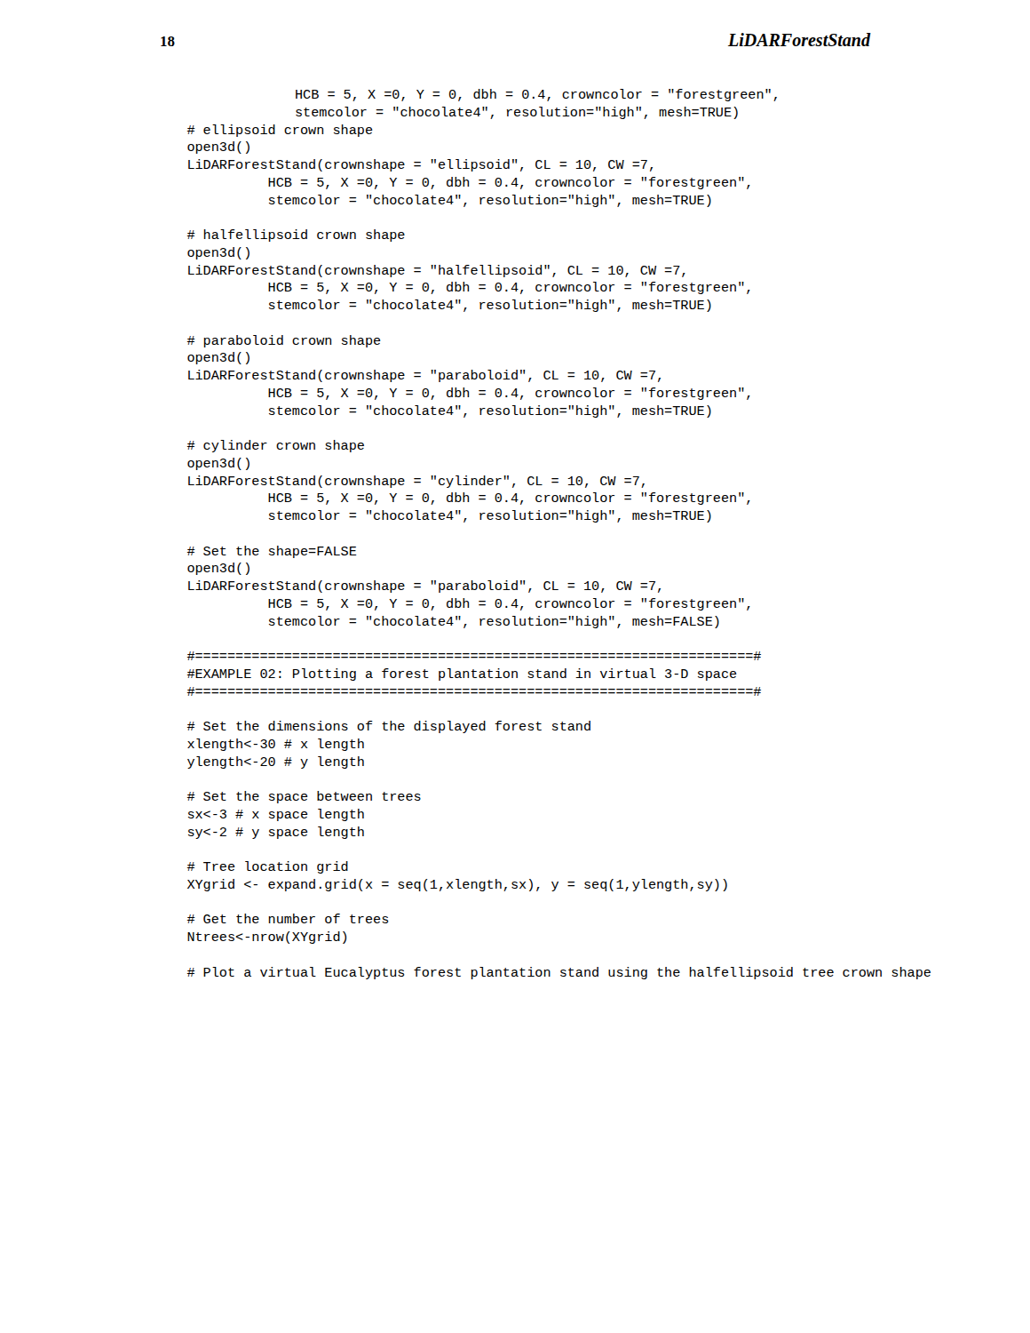18 LiDARForestStand
          HCB = 5, X =0, Y = 0, dbh = 0.4, crowncolor = "forestgreen",
          stemcolor = "chocolate4", resolution="high", mesh=TRUE)
# ellipsoid crown shape
open3d()
LiDARForestStand(crownshape = "ellipsoid", CL = 10, CW =7,
          HCB = 5, X =0, Y = 0, dbh = 0.4, crowncolor = "forestgreen",
          stemcolor = "chocolate4", resolution="high", mesh=TRUE)

# halfellipsoid crown shape
open3d()
LiDARForestStand(crownshape = "halfellipsoid", CL = 10, CW =7,
          HCB = 5, X =0, Y = 0, dbh = 0.4, crowncolor = "forestgreen",
          stemcolor = "chocolate4", resolution="high", mesh=TRUE)

# paraboloid crown shape
open3d()
LiDARForestStand(crownshape = "paraboloid", CL = 10, CW =7,
          HCB = 5, X =0, Y = 0, dbh = 0.4, crowncolor = "forestgreen",
          stemcolor = "chocolate4", resolution="high", mesh=TRUE)

# cylinder crown shape
open3d()
LiDARForestStand(crownshape = "cylinder", CL = 10, CW =7,
          HCB = 5, X =0, Y = 0, dbh = 0.4, crowncolor = "forestgreen",
          stemcolor = "chocolate4", resolution="high", mesh=TRUE)

# Set the shape=FALSE
open3d()
LiDARForestStand(crownshape = "paraboloid", CL = 10, CW =7,
          HCB = 5, X =0, Y = 0, dbh = 0.4, crowncolor = "forestgreen",
          stemcolor = "chocolate4", resolution="high", mesh=FALSE)

#=====================================================================#
#EXAMPLE 02: Plotting a forest plantation stand in virtual 3-D space
#=====================================================================#

# Set the dimensions of the displayed forest stand
xlength<-30 # x length
ylength<-20 # y length

# Set the space between trees
sx<-3 # x space length
sy<-2 # y space length

# Tree location grid
XYgrid <- expand.grid(x = seq(1,xlength,sx), y = seq(1,ylength,sy))

# Get the number of trees
Ntrees<-nrow(XYgrid)

# Plot a virtual Eucalyptus forest plantation stand using the halfellipsoid tree crown shape